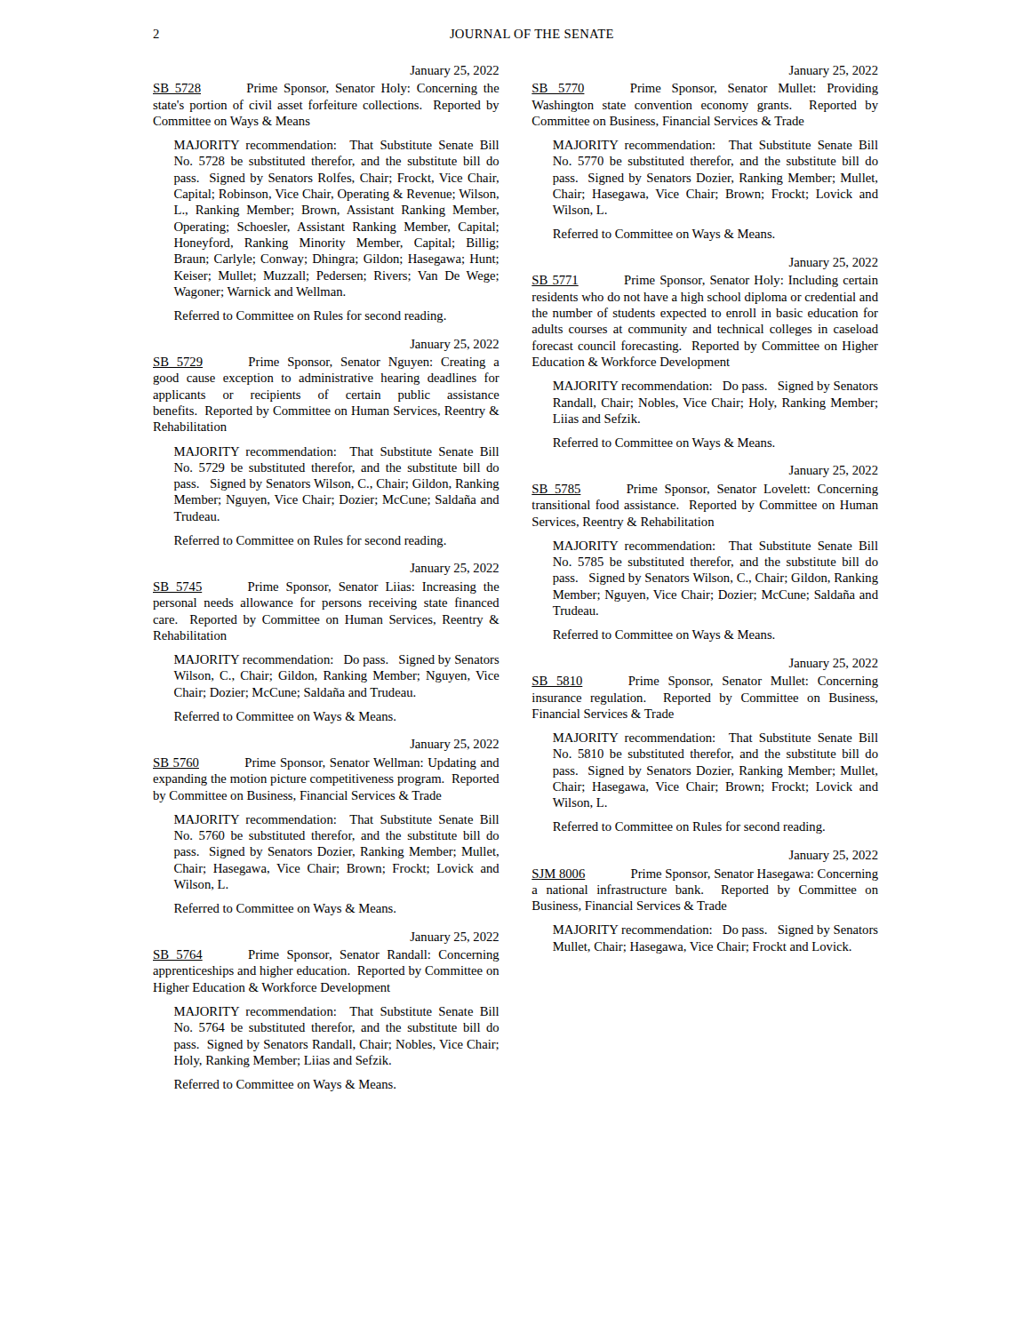2
JOURNAL OF THE SENATE
January 25, 2022
SB 5728 Prime Sponsor, Senator Holy: Concerning the state's portion of civil asset forfeiture collections. Reported by Committee on Ways & Means
MAJORITY recommendation: That Substitute Senate Bill No. 5728 be substituted therefor, and the substitute bill do pass. Signed by Senators Rolfes, Chair; Frockt, Vice Chair, Capital; Robinson, Vice Chair, Operating & Revenue; Wilson, L., Ranking Member; Brown, Assistant Ranking Member, Operating; Schoesler, Assistant Ranking Member, Capital; Honeyford, Ranking Minority Member, Capital; Billig; Braun; Carlyle; Conway; Dhingra; Gildon; Hasegawa; Hunt; Keiser; Mullet; Muzzall; Pedersen; Rivers; Van De Wege; Wagoner; Warnick and Wellman.
Referred to Committee on Rules for second reading.
January 25, 2022
SB 5729 Prime Sponsor, Senator Nguyen: Creating a good cause exception to administrative hearing deadlines for applicants or recipients of certain public assistance benefits. Reported by Committee on Human Services, Reentry & Rehabilitation
MAJORITY recommendation: That Substitute Senate Bill No. 5729 be substituted therefor, and the substitute bill do pass. Signed by Senators Wilson, C., Chair; Gildon, Ranking Member; Nguyen, Vice Chair; Dozier; McCune; Saldaña and Trudeau.
Referred to Committee on Rules for second reading.
January 25, 2022
SB 5745 Prime Sponsor, Senator Liias: Increasing the personal needs allowance for persons receiving state financed care. Reported by Committee on Human Services, Reentry & Rehabilitation
MAJORITY recommendation: Do pass. Signed by Senators Wilson, C., Chair; Gildon, Ranking Member; Nguyen, Vice Chair; Dozier; McCune; Saldaña and Trudeau.
Referred to Committee on Ways & Means.
January 25, 2022
SB 5760 Prime Sponsor, Senator Wellman: Updating and expanding the motion picture competitiveness program. Reported by Committee on Business, Financial Services & Trade
MAJORITY recommendation: That Substitute Senate Bill No. 5760 be substituted therefor, and the substitute bill do pass. Signed by Senators Dozier, Ranking Member; Mullet, Chair; Hasegawa, Vice Chair; Brown; Frockt; Lovick and Wilson, L.
Referred to Committee on Ways & Means.
January 25, 2022
SB 5764 Prime Sponsor, Senator Randall: Concerning apprenticeships and higher education. Reported by Committee on Higher Education & Workforce Development
MAJORITY recommendation: That Substitute Senate Bill No. 5764 be substituted therefor, and the substitute bill do pass. Signed by Senators Randall, Chair; Nobles, Vice Chair; Holy, Ranking Member; Liias and Sefzik.
Referred to Committee on Ways & Means.
January 25, 2022
SB 5770 Prime Sponsor, Senator Mullet: Providing Washington state convention economy grants. Reported by Committee on Business, Financial Services & Trade
MAJORITY recommendation: That Substitute Senate Bill No. 5770 be substituted therefor, and the substitute bill do pass. Signed by Senators Dozier, Ranking Member; Mullet, Chair; Hasegawa, Vice Chair; Brown; Frockt; Lovick and Wilson, L.
Referred to Committee on Ways & Means.
January 25, 2022
SB 5771 Prime Sponsor, Senator Holy: Including certain residents who do not have a high school diploma or credential and the number of students expected to enroll in basic education for adults courses at community and technical colleges in caseload forecast council forecasting. Reported by Committee on Higher Education & Workforce Development
MAJORITY recommendation: Do pass. Signed by Senators Randall, Chair; Nobles, Vice Chair; Holy, Ranking Member; Liias and Sefzik.
Referred to Committee on Ways & Means.
January 25, 2022
SB 5785 Prime Sponsor, Senator Lovelett: Concerning transitional food assistance. Reported by Committee on Human Services, Reentry & Rehabilitation
MAJORITY recommendation: That Substitute Senate Bill No. 5785 be substituted therefor, and the substitute bill do pass. Signed by Senators Wilson, C., Chair; Gildon, Ranking Member; Nguyen, Vice Chair; Dozier; McCune; Saldaña and Trudeau.
Referred to Committee on Ways & Means.
January 25, 2022
SB 5810 Prime Sponsor, Senator Mullet: Concerning insurance regulation. Reported by Committee on Business, Financial Services & Trade
MAJORITY recommendation: That Substitute Senate Bill No. 5810 be substituted therefor, and the substitute bill do pass. Signed by Senators Dozier, Ranking Member; Mullet, Chair; Hasegawa, Vice Chair; Brown; Frockt; Lovick and Wilson, L.
Referred to Committee on Rules for second reading.
January 25, 2022
SJM 8006 Prime Sponsor, Senator Hasegawa: Concerning a national infrastructure bank. Reported by Committee on Business, Financial Services & Trade
MAJORITY recommendation: Do pass. Signed by Senators Mullet, Chair; Hasegawa, Vice Chair; Frockt and Lovick.